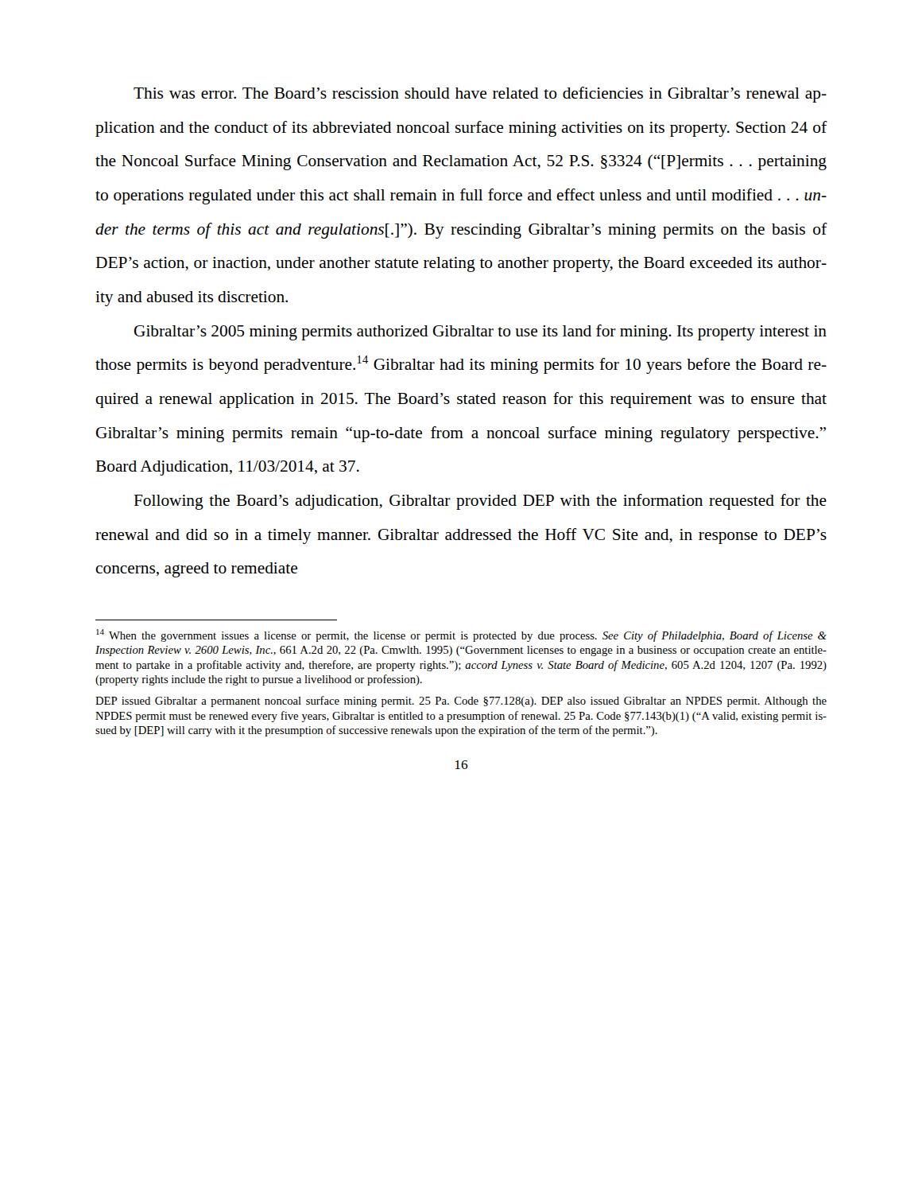This was error. The Board’s rescission should have related to deficiencies in Gibraltar’s renewal application and the conduct of its abbreviated noncoal surface mining activities on its property. Section 24 of the Noncoal Surface Mining Conservation and Reclamation Act, 52 P.S. §3324 (“[P]ermits . . . pertaining to operations regulated under this act shall remain in full force and effect unless and until modified . . . under the terms of this act and regulations[.]”). By rescinding Gibraltar’s mining permits on the basis of DEP’s action, or inaction, under another statute relating to another property, the Board exceeded its authority and abused its discretion.
Gibraltar’s 2005 mining permits authorized Gibraltar to use its land for mining. Its property interest in those permits is beyond peradventure.14 Gibraltar had its mining permits for 10 years before the Board required a renewal application in 2015. The Board’s stated reason for this requirement was to ensure that Gibraltar’s mining permits remain “up-to-date from a noncoal surface mining regulatory perspective.” Board Adjudication, 11/03/2014, at 37.
Following the Board’s adjudication, Gibraltar provided DEP with the information requested for the renewal and did so in a timely manner. Gibraltar addressed the Hoff VC Site and, in response to DEP’s concerns, agreed to remediate
14 When the government issues a license or permit, the license or permit is protected by due process. See City of Philadelphia, Board of License & Inspection Review v. 2600 Lewis, Inc., 661 A.2d 20, 22 (Pa. Cmwlth. 1995) (“Government licenses to engage in a business or occupation create an entitlement to partake in a profitable activity and, therefore, are property rights.”); accord Lyness v. State Board of Medicine, 605 A.2d 1204, 1207 (Pa. 1992) (property rights include the right to pursue a livelihood or profession).
DEP issued Gibraltar a permanent noncoal surface mining permit. 25 Pa. Code §77.128(a). DEP also issued Gibraltar an NPDES permit. Although the NPDES permit must be renewed every five years, Gibraltar is entitled to a presumption of renewal. 25 Pa. Code §77.143(b)(1) (“A valid, existing permit issued by [DEP] will carry with it the presumption of successive renewals upon the expiration of the term of the permit.”).
16